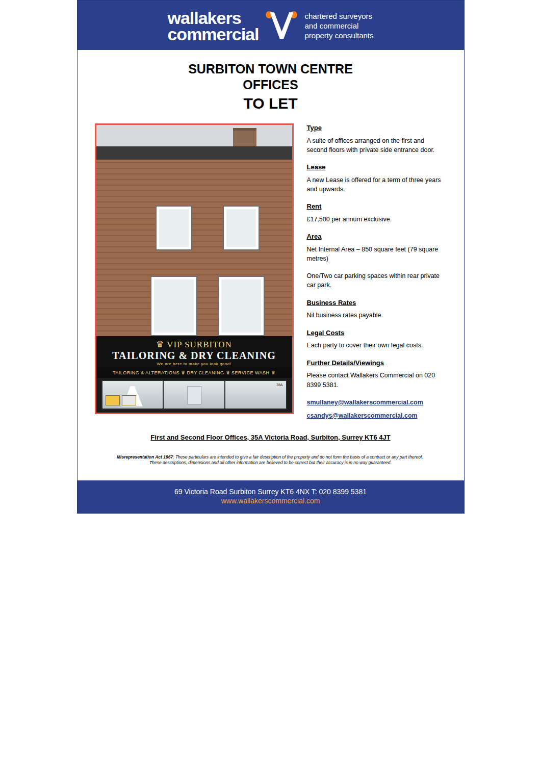wallakers commercial
chartered surveyors
and commercial
property consultants
SURBITON TOWN CENTRE
OFFICES
TO LET
♛ VIP SURBITON
TAILORING & DRY CLEANING
We are here to make you look good!
TAILORING & ALTERATIONS ♛ DRY CLEANING ♛ SERVICE WASH ♛
35A
Type
A suite of offices arranged on the first and second floors with private side entrance door.
Lease
A new Lease is offered for a term of three years and upwards.
Rent
£17,500 per annum exclusive.
Area
Net Internal Area – 850 square feet (79 square metres)
One/Two car parking spaces within rear private car park.
Business Rates
Nil business rates payable.
Legal Costs
Each party to cover their own legal costs.
Further Details/Viewings
Please contact Wallakers Commercial on 020 8399 5381.
smullaney@wallakerscommercial.com
csandys@wallakerscommercial.com
First and Second Floor Offices, 35A Victoria Road, Surbiton, Surrey KT6 4JT
Misrepresentation Act 1967: These particulars are intended to give a fair description of the property and do not form the basis of a contract or any part thereof. These descriptions, dimensions and all other information are believed to be correct but their accuracy is in no way guaranteed.
69 Victoria Road Surbiton Surrey KT6 4NX T: 020 8399 5381 www.wallakerscommercial.com